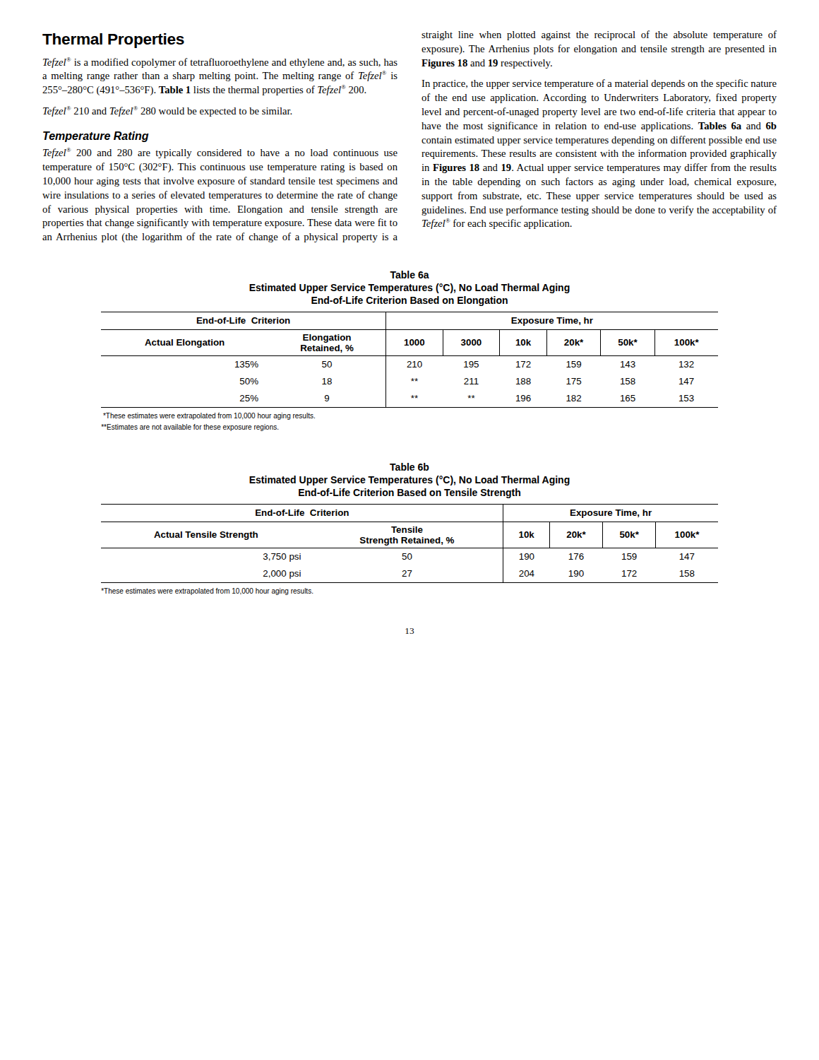Thermal Properties
Tefzel® is a modified copolymer of tetrafluoro­ethylene and ethylene and, as such, has a melting range rather than a sharp melting point. The melting range of Tefzel® is 255°–280°C (491°–536°F). Table 1 lists the thermal properties of Tefzel® 200.
Tefzel® 210 and Tefzel® 280 would be expected to be similar.
Temperature Rating
Tefzel® 200 and 280 are typically considered to have a no load continuous use temperature of 150°C (302°F). This continuous use temperature rating is based on 10,000 hour aging tests that involve expo­sure of standard tensile test specimens and wire insulations to a series of elevated temperatures to determine the rate of change of various physical properties with time. Elongation and tensile strength are properties that change significantly with tem­perature exposure. These data were fit to an Arrhenius plot (the logarithm of the rate of change of a physical property is a straight line when plotted against the reciprocal of the absolute temperature of exposure). The Arrhenius plots for elongation and tensile strength are presented in Figures 18 and 19 respectively.
In practice, the upper service temperature of a mate­rial depends on the specific nature of the end use application. According to Underwriters Laboratory, fixed property level and percent-of-unaged property level are two end-of-life criteria that appear to have the most significance in relation to end-use applications. Tables 6a and 6b contain estimated upper service temperatures depending on different possible end use requirements. These results are consistent with the information provided graphically in Figures 18 and 19. Actual upper service tempera­tures may differ from the results in the table depend­ing on such factors as aging under load, chemical exposure, support from substrate, etc. These upper service temperatures should be used as guidelines. End use performance testing should be done to verify the acceptability of Tefzel® for each specific application.
Table 6a
Estimated Upper Service Temperatures (°C), No Load Thermal Aging
End-of-Life Criterion Based on Elongation
| End-of-Life Criterion | Exposure Time, hr |
| --- | --- |
| Actual Elongation | Elongation Retained, % | 1000 | 3000 | 10k | 20k* | 50k* | 100k* |
| 135% | 50 | 210 | 195 | 172 | 159 | 143 | 132 |
| 50% | 18 | ** | 211 | 188 | 175 | 158 | 147 |
| 25% | 9 | ** | ** | 196 | 182 | 165 | 153 |
*These estimates were extrapolated from 10,000 hour aging results.
**Estimates are not available for these exposure regions.
Table 6b
Estimated Upper Service Temperatures (°C), No Load Thermal Aging
End-of-Life Criterion Based on Tensile Strength
| End-of-Life Criterion | Exposure Time, hr |
| --- | --- |
| Actual Tensile Strength | Tensile Strength Retained, % | 10k | 20k* | 50k* | 100k* |
| 3,750 psi | 50 | 190 | 176 | 159 | 147 |
| 2,000 psi | 27 | 204 | 190 | 172 | 158 |
*These estimates were extrapolated from 10,000 hour aging results.
13